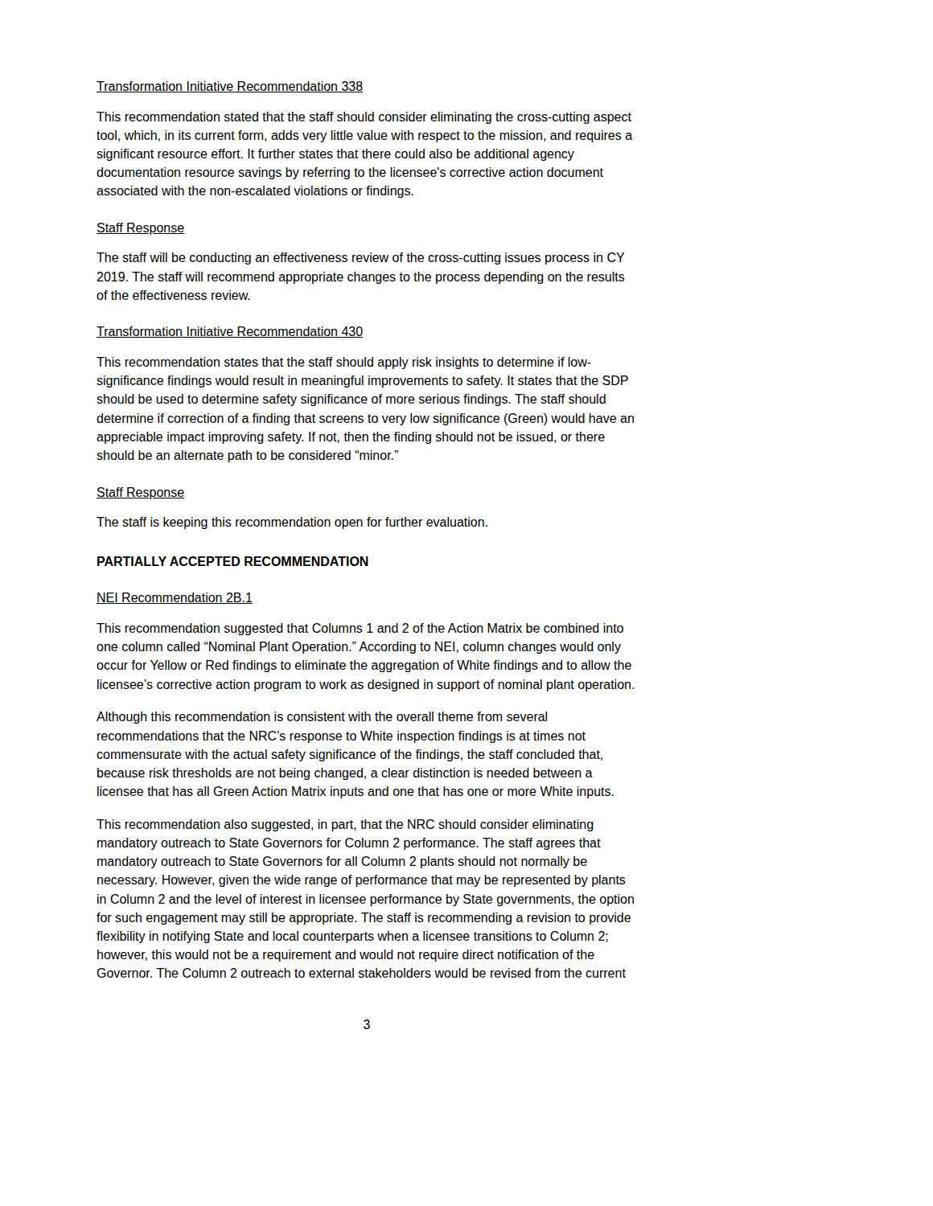Transformation Initiative Recommendation 338
This recommendation stated that the staff should consider eliminating the cross-cutting aspect tool, which, in its current form, adds very little value with respect to the mission, and requires a significant resource effort. It further states that there could also be additional agency documentation resource savings by referring to the licensee's corrective action document associated with the non-escalated violations or findings.
Staff Response
The staff will be conducting an effectiveness review of the cross-cutting issues process in CY 2019. The staff will recommend appropriate changes to the process depending on the results of the effectiveness review.
Transformation Initiative Recommendation 430
This recommendation states that the staff should apply risk insights to determine if low-significance findings would result in meaningful improvements to safety. It states that the SDP should be used to determine safety significance of more serious findings. The staff should determine if correction of a finding that screens to very low significance (Green) would have an appreciable impact improving safety. If not, then the finding should not be issued, or there should be an alternate path to be considered “minor.”
Staff Response
The staff is keeping this recommendation open for further evaluation.
PARTIALLY ACCEPTED RECOMMENDATION
NEI Recommendation 2B.1
This recommendation suggested that Columns 1 and 2 of the Action Matrix be combined into one column called “Nominal Plant Operation.” According to NEI, column changes would only occur for Yellow or Red findings to eliminate the aggregation of White findings and to allow the licensee’s corrective action program to work as designed in support of nominal plant operation.
Although this recommendation is consistent with the overall theme from several recommendations that the NRC’s response to White inspection findings is at times not commensurate with the actual safety significance of the findings, the staff concluded that, because risk thresholds are not being changed, a clear distinction is needed between a licensee that has all Green Action Matrix inputs and one that has one or more White inputs.
This recommendation also suggested, in part, that the NRC should consider eliminating mandatory outreach to State Governors for Column 2 performance. The staff agrees that mandatory outreach to State Governors for all Column 2 plants should not normally be necessary. However, given the wide range of performance that may be represented by plants in Column 2 and the level of interest in licensee performance by State governments, the option for such engagement may still be appropriate. The staff is recommending a revision to provide flexibility in notifying State and local counterparts when a licensee transitions to Column 2; however, this would not be a requirement and would not require direct notification of the Governor. The Column 2 outreach to external stakeholders would be revised from the current
3